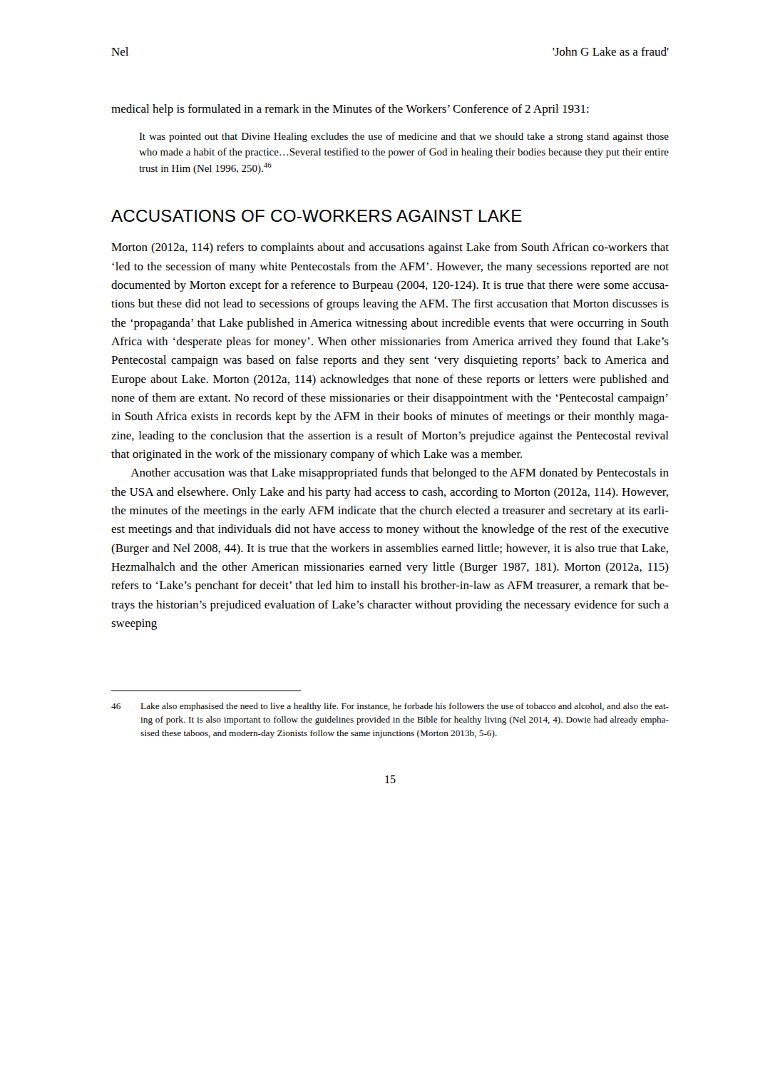Nel 'John G Lake as a fraud'
medical help is formulated in a remark in the Minutes of the Workers’ Conference of 2 April 1931:
It was pointed out that Divine Healing excludes the use of medicine and that we should take a strong stand against those who made a habit of the practice…Several testified to the power of God in healing their bodies because they put their entire trust in Him (Nel 1996, 250).46
Accusations of co-workers against Lake
Morton (2012a, 114) refers to complaints about and accusations against Lake from South African co-workers that ‘led to the secession of many white Pentecostals from the AFM’. However, the many secessions reported are not documented by Morton except for a reference to Burpeau (2004, 120-124). It is true that there were some accusations but these did not lead to secessions of groups leaving the AFM. The first accusation that Morton discusses is the ‘propaganda’ that Lake published in America witnessing about incredible events that were occurring in South Africa with ‘desperate pleas for money’. When other missionaries from America arrived they found that Lake’s Pentecostal campaign was based on false reports and they sent ‘very disquieting reports’ back to America and Europe about Lake. Morton (2012a, 114) acknowledges that none of these reports or letters were published and none of them are extant. No record of these missionaries or their disappointment with the ‘Pentecostal campaign’ in South Africa exists in records kept by the AFM in their books of minutes of meetings or their monthly magazine, leading to the conclusion that the assertion is a result of Morton’s prejudice against the Pentecostal revival that originated in the work of the missionary company of which Lake was a member.
Another accusation was that Lake misappropriated funds that belonged to the AFM donated by Pentecostals in the USA and elsewhere. Only Lake and his party had access to cash, according to Morton (2012a, 114). However, the minutes of the meetings in the early AFM indicate that the church elected a treasurer and secretary at its earliest meetings and that individuals did not have access to money without the knowledge of the rest of the executive (Burger and Nel 2008, 44). It is true that the workers in assemblies earned little; however, it is also true that Lake, Hezmalhalch and the other American missionaries earned very little (Burger 1987, 181). Morton (2012a, 115) refers to ‘Lake’s penchant for deceit’ that led him to install his brother-in-law as AFM treasurer, a remark that betrays the historian’s prejudiced evaluation of Lake’s character without providing the necessary evidence for such a sweeping
Lake also emphasised the need to live a healthy life. For instance, he forbade his followers the use of tobacco and alcohol, and also the eating of pork. It is also important to follow the guidelines provided in the Bible for healthy living (Nel 2014, 4). Dowie had already emphasised these taboos, and modern-day Zionists follow the same injunctions (Morton 2013b, 5-6).
15